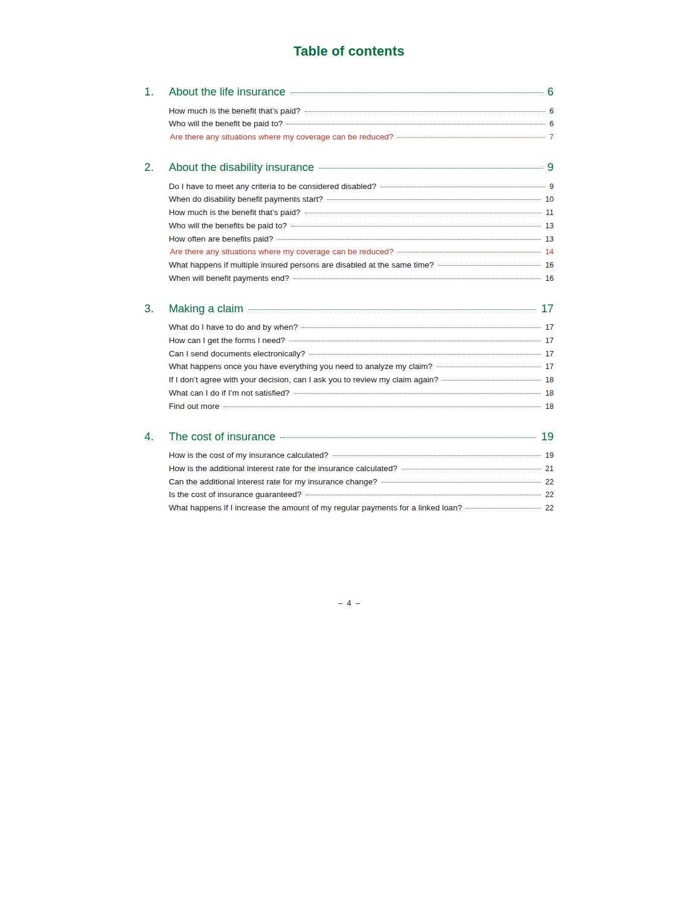Table of contents
1.
About the life insurance 6
How much is the benefit that’s paid? 6
Who will the benefit be paid to? 6
Are there any situations where my coverage can be reduced? 7
2.
About the disability insurance 9
Do I have to meet any criteria to be considered disabled? 9
When do disability benefit payments start? 10
How much is the benefit that’s paid? 11
Who will the benefits be paid to? 13
How often are benefits paid? 13
Are there any situations where my coverage can be reduced? 14
What happens if multiple insured persons are disabled at the same time? 16
When will benefit payments end? 16
3.
Making a claim 17
What do I have to do and by when? 17
How can I get the forms I need? 17
Can I send documents electronically? 17
What happens once you have everything you need to analyze my claim? 17
If I don’t agree with your decision, can I ask you to review my claim again? 18
What can I do if I’m not satisfied? 18
Find out more 18
4.
The cost of insurance 19
How is the cost of my insurance calculated? 19
How is the additional interest rate for the insurance calculated? 21
Can the additional interest rate for my insurance change? 22
Is the cost of insurance guaranteed? 22
What happens if I increase the amount of my regular payments for a linked loan? 22
– 4 –